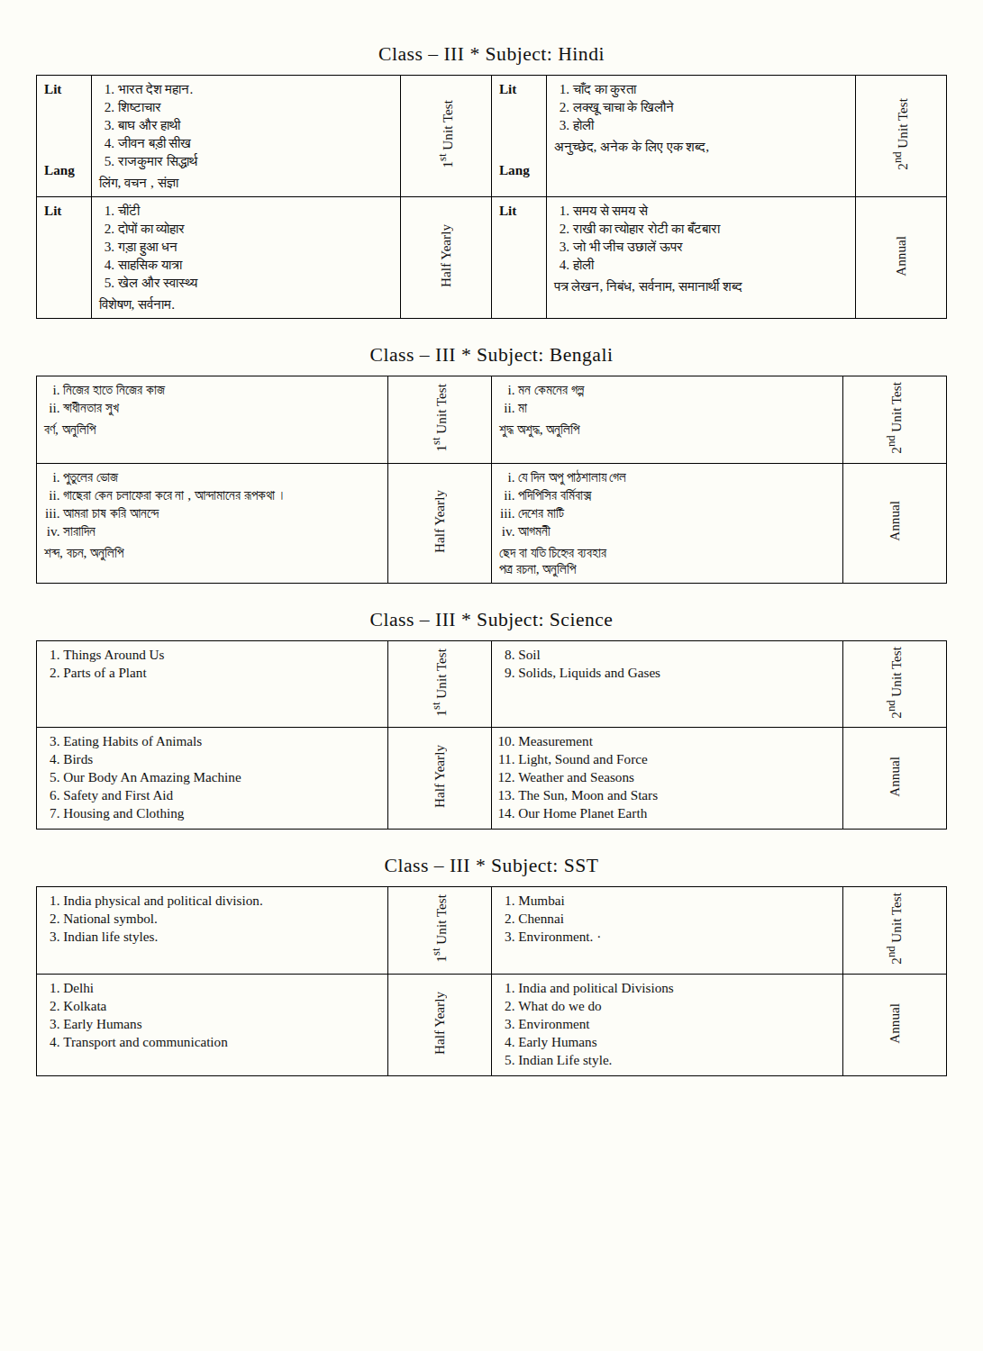Class – III * Subject: Hindi
| Lit Lang | भारत देश महान. शिष्टाचार बाघ और हाथी जीवन बड़ी सीख राजकुमार सिद्धार्थ लिंग, वचन , संज्ञा | 1 st Unit Test | Lit Lang | चाँद का कुरता लक्खू चाचा के खिलौने होली अनुच्छेद, अनेक के लिए एक शब्द, | 2 nd Unit Test |
| Lit | चींटी दोपों का व्योहार गड़ा हुआ धन साहसिक यात्रा खेल और स्वास्थ्य विशेषण, सर्वनाम. | Half Yearly | Lit | समय से समय से राखी का त्योहार रोटी का बँटबारा जो भी जीच उछालें ऊपर होली पत्र लेखन, निबंध, सर्वनाम, समानार्थी शब्द | Annual |
Class – III * Subject: Bengali
| নিজের হাতে নিজের কাজ স্বাধীনতার সুখ বর্ণ, অনুলিপি | 1 st Unit Test | মন কেমনের গল্প মা শুদ্ধ অশুদ্ধ, অনুলিপি | 2 nd Unit Test |
| পুতুলের ভোজ গাছেরা কেন চলাফেরা করে না , আন্দামানের রূপকথা । আমরা চাষ করি আনন্দে সারাদিন শব্দ, বচন, অনুলিপি | Half Yearly | যে দিন অপু পাঠশালায় গেল পদিপিসির বর্মিবাক্স দেশের মাটি আগমনী ছেদ বা যতি চিহ্নের ব্যবহার পত্র রচনা, অনুলিপি | Annual |
Class – III * Subject: Science
| Things Around Us Parts of a Plant | 1 st Unit Test | Soil Solids, Liquids and Gases | 2 nd Unit Test |
| Eating Habits of Animals Birds Our Body An Amazing Machine Safety and First Aid Housing and Clothing | Half Yearly | Measurement Light, Sound and Force Weather and Seasons The Sun, Moon and Stars Our Home Planet Earth | Annual |
Class – III * Subject: SST
| India physical and political division. National symbol. Indian life styles. | 1 st Unit Test | Mumbai Chennai Environment. · | 2 nd Unit Test |
| Delhi Kolkata Early Humans Transport and communication | Half Yearly | India and political Divisions What do we do Environment Early Humans Indian Life style. | Annual |